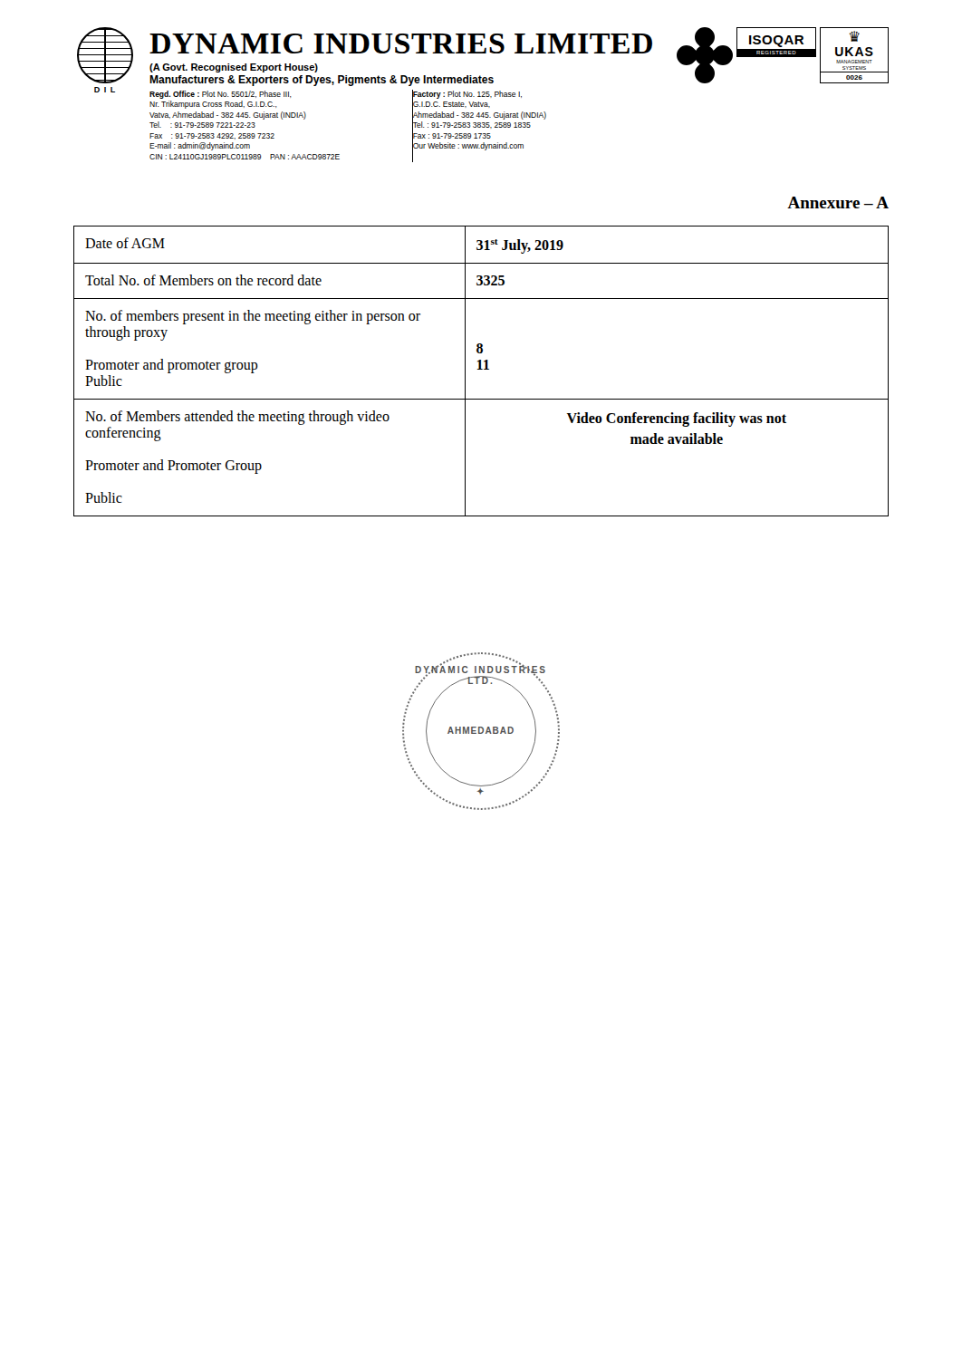D I L
DYNAMIC INDUSTRIES LIMITED
(A Govt. Recognised Export House)
Manufacturers & Exporters of Dyes, Pigments & Dye Intermediates
| Regd. Office : Plot No. 5501/2, Phase III, Nr. Trikampura Cross Road, G.I.D.C., Vatva, Ahmedabad - 382 445. Gujarat (INDIA) Tel. : 91-79-2589 7221-22-23 Fax : 91-79-2583 4292, 2589 7232 E-mail : admin@dynaind.com CIN : L24110GJ1989PLC011989 PAN : AAACD9872E | Factory : Plot No. 125, Phase I, G.I.D.C. Estate, Vatva, Ahmedabad - 382 445. Gujarat (INDIA) Tel. : 91-79-2583 3835, 2589 1835 Fax : 91-79-2589 1735 Our Website : www.dynaind.com |
ISOQAR
REGISTERED
♛
UKAS
MANAGEMENT
SYSTEMS
0026
Annexure – A
| Date of AGM | 31 st July, 2019 |
| Total No. of Members on the record date | 3325 |
| No. of members present in the meeting either in person or through proxy Promoter and promoter group Public | 8 11 |
| No. of Members attended the meeting through video conferencing Promoter and Promoter Group Public | Video Conferencing facility was not made available |
DYNAMIC INDUSTRIES LTD.
AHMEDABAD
✦